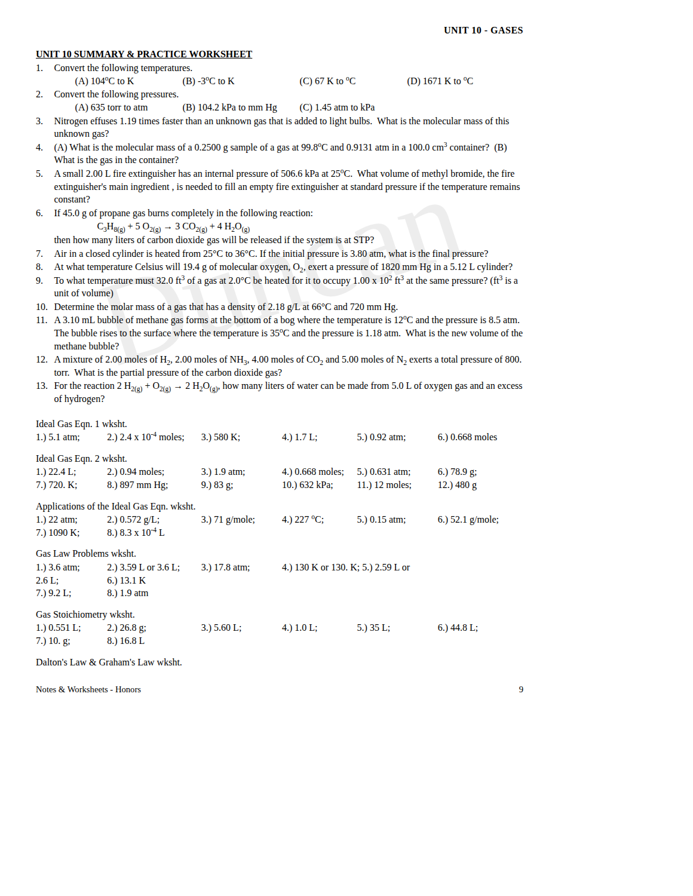Duncan
UNIT 10 - GASES
UNIT 10 SUMMARY & PRACTICE WORKSHEET
Convert the following temperatures. (A) 104oC to K (B) -3oC to K (C) 67 K to oC (D) 1671 K to oC
Convert the following pressures. (A) 635 torr to atm (B) 104.2 kPa to mm Hg (C) 1.45 atm to kPa
Nitrogen effuses 1.19 times faster than an unknown gas that is added to light bulbs. What is the molecular mass of this unknown gas?
(A) What is the molecular mass of a 0.2500 g sample of a gas at 99.8oC and 0.9131 atm in a 100.0 cm3 container? (B) What is the gas in the container?
A small 2.00 L fire extinguisher has an internal pressure of 506.6 kPa at 25oC. What volume of methyl bromide, the fire extinguisher's main ingredient , is needed to fill an empty fire extinguisher at standard pressure if the temperature remains constant?
If 45.0 g of propane gas burns completely in the following reaction: C3H8(g) + 5 O2(g) → 3 CO2(g) + 4 H2O(g) then how many liters of carbon dioxide gas will be released if the system is at STP?
Air in a closed cylinder is heated from 25°C to 36°C. If the initial pressure is 3.80 atm, what is the final pressure?
At what temperature Celsius will 19.4 g of molecular oxygen, O2, exert a pressure of 1820 mm Hg in a 5.12 L cylinder?
To what temperature must 32.0 ft3 of a gas at 2.0°C be heated for it to occupy 1.00 x 102 ft3 at the same pressure? (ft3 is a unit of volume)
Determine the molar mass of a gas that has a density of 2.18 g/L at 66°C and 720 mm Hg.
A 3.10 mL bubble of methane gas forms at the bottom of a bog where the temperature is 12oC and the pressure is 8.5 atm. The bubble rises to the surface where the temperature is 35oC and the pressure is 1.18 atm. What is the new volume of the methane bubble?
A mixture of 2.00 moles of H2, 2.00 moles of NH3, 4.00 moles of CO2 and 5.00 moles of N2 exerts a total pressure of 800. torr. What is the partial pressure of the carbon dioxide gas?
For the reaction 2 H2(g) + O2(g) → 2 H2O(g), how many liters of water can be made from 5.0 L of oxygen gas and an excess of hydrogen?
Ideal Gas Eqn. 1 wksht.
1.) 5.1 atm; 2.) 2.4 x 10-4 moles; 3.) 580 K; 4.) 1.7 L; 5.) 0.92 atm; 6.) 0.668 moles
Ideal Gas Eqn. 2 wksht.
1.) 22.4 L; 2.) 0.94 moles; 3.) 1.9 atm; 4.) 0.668 moles; 5.) 0.631 atm; 6.) 78.9 g;
7.) 720. K; 8.) 897 mm Hg; 9.) 83 g; 10.) 632 kPa; 11.) 12 moles; 12.) 480 g
Applications of the Ideal Gas Eqn. wksht.
1.) 22 atm; 2.) 0.572 g/L; 3.) 71 g/mole; 4.) 227 oC; 5.) 0.15 atm; 6.) 52.1 g/mole;
7.) 1090 K; 8.) 8.3 x 10-4 L
Gas Law Problems wksht.
1.) 3.6 atm; 2.) 3.59 L or 3.6 L; 3.) 17.8 atm; 4.) 130 K or 130. K; 5.) 2.59 L or
2.6 L; 6.) 13.1 K
7.) 9.2 L; 8.) 1.9 atm
Gas Stoichiometry wksht.
1.) 0.551 L; 2.) 26.8 g; 3.) 5.60 L; 4.) 1.0 L; 5.) 35 L; 6.) 44.8 L;
7.) 10. g; 8.) 16.8 L
Dalton's Law & Graham's Law wksht.
Notes & Worksheets - Honors
9